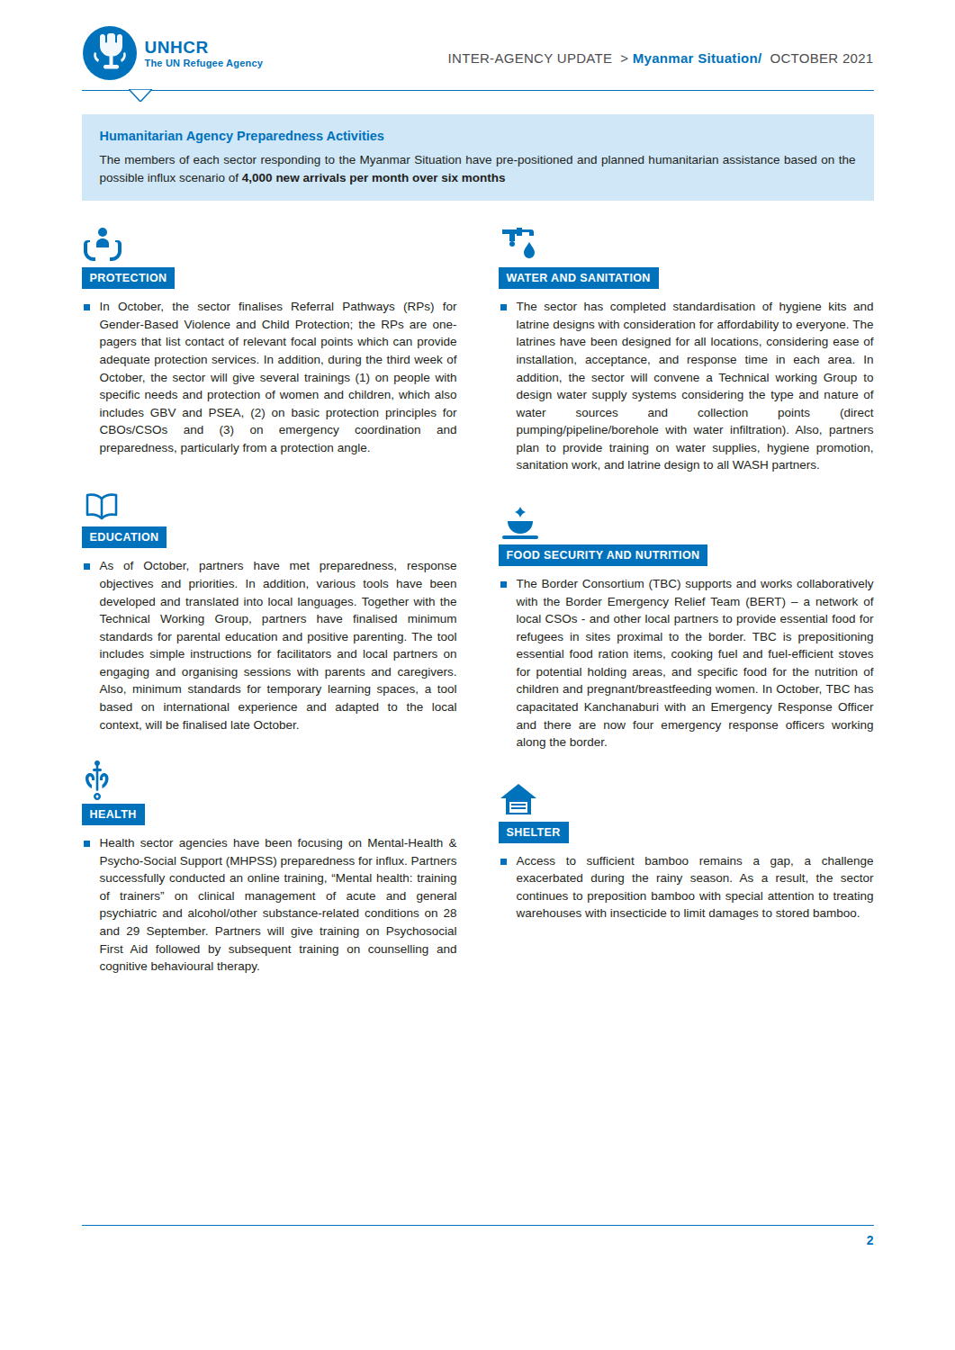UNHCR The UN Refugee Agency
INTER-AGENCY UPDATE > Myanmar Situation/ OCTOBER 2021
Humanitarian Agency Preparedness Activities
The members of each sector responding to the Myanmar Situation have pre-positioned and planned humanitarian assistance based on the possible influx scenario of 4,000 new arrivals per month over six months
PROTECTION
In October, the sector finalises Referral Pathways (RPs) for Gender-Based Violence and Child Protection; the RPs are one-pagers that list contact of relevant focal points which can provide adequate protection services. In addition, during the third week of October, the sector will give several trainings (1) on people with specific needs and protection of women and children, which also includes GBV and PSEA, (2) on basic protection principles for CBOs/CSOs and (3) on emergency coordination and preparedness, particularly from a protection angle.
EDUCATION
As of October, partners have met preparedness, response objectives and priorities. In addition, various tools have been developed and translated into local languages. Together with the Technical Working Group, partners have finalised minimum standards for parental education and positive parenting. The tool includes simple instructions for facilitators and local partners on engaging and organising sessions with parents and caregivers. Also, minimum standards for temporary learning spaces, a tool based on international experience and adapted to the local context, will be finalised late October.
HEALTH
Health sector agencies have been focusing on Mental-Health & Psycho-Social Support (MHPSS) preparedness for influx. Partners successfully conducted an online training, “Mental health: training of trainers” on clinical management of acute and general psychiatric and alcohol/other substance-related conditions on 28 and 29 September. Partners will give training on Psychosocial First Aid followed by subsequent training on counselling and cognitive behavioural therapy.
WATER AND SANITATION
The sector has completed standardisation of hygiene kits and latrine designs with consideration for affordability to everyone. The latrines have been designed for all locations, considering ease of installation, acceptance, and response time in each area. In addition, the sector will convene a Technical working Group to design water supply systems considering the type and nature of water sources and collection points (direct pumping/pipeline/borehole with water infiltration). Also, partners plan to provide training on water supplies, hygiene promotion, sanitation work, and latrine design to all WASH partners.
FOOD SECURITY AND NUTRITION
The Border Consortium (TBC) supports and works collaboratively with the Border Emergency Relief Team (BERT) – a network of local CSOs - and other local partners to provide essential food for refugees in sites proximal to the border. TBC is prepositioning essential food ration items, cooking fuel and fuel-efficient stoves for potential holding areas, and specific food for the nutrition of children and pregnant/breastfeeding women. In October, TBC has capacitated Kanchanaburi with an Emergency Response Officer and there are now four emergency response officers working along the border.
SHELTER
Access to sufficient bamboo remains a gap, a challenge exacerbated during the rainy season. As a result, the sector continues to preposition bamboo with special attention to treating warehouses with insecticide to limit damages to stored bamboo.
2